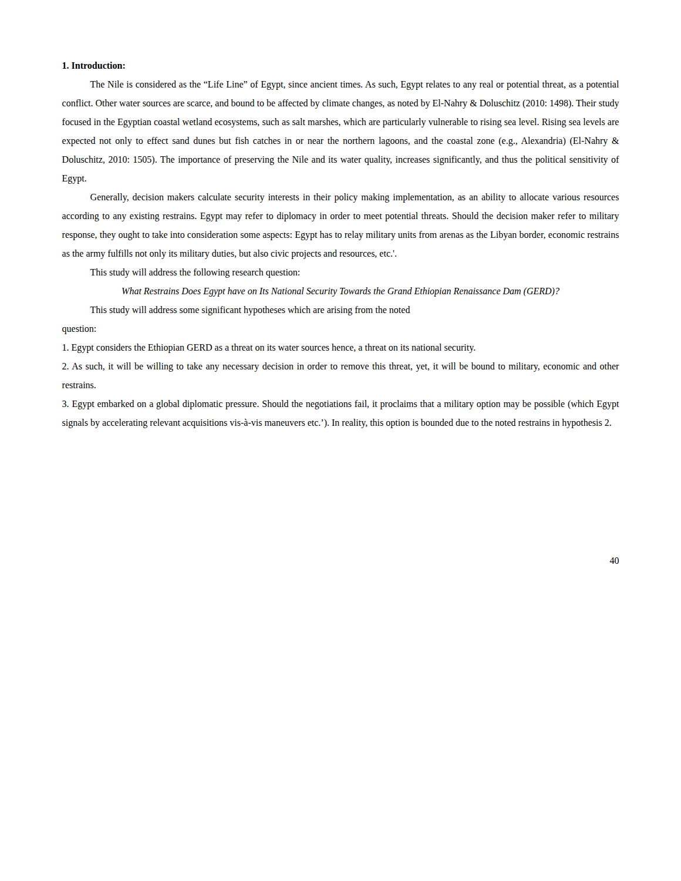1. Introduction:
The Nile is considered as the “Life Line” of Egypt, since ancient times. As such, Egypt relates to any real or potential threat, as a potential conflict. Other water sources are scarce, and bound to be affected by climate changes, as noted by El-Nahry & Doluschitz (2010: 1498). Their study focused in the Egyptian coastal wetland ecosystems, such as salt marshes, which are particularly vulnerable to rising sea level. Rising sea levels are expected not only to effect sand dunes but fish catches in or near the northern lagoons, and the coastal zone (e.g., Alexandria) (El-Nahry & Doluschitz, 2010: 1505). The importance of preserving the Nile and its water quality, increases significantly, and thus the political sensitivity of Egypt.
Generally, decision makers calculate security interests in their policy making implementation, as an ability to allocate various resources according to any existing restrains. Egypt may refer to diplomacy in order to meet potential threats. Should the decision maker refer to military response, they ought to take into consideration some aspects: Egypt has to relay military units from arenas as the Libyan border, economic restrains as the army fulfills not only its military duties, but also civic projects and resources, etc.'.
This study will address the following research question:
What Restrains Does Egypt have on Its National Security Towards the Grand Ethiopian Renaissance Dam (GERD)?
This study will address some significant hypotheses which are arising from the noted
question:
1. Egypt considers the Ethiopian GERD as a threat on its water sources hence, a threat on its national security.
2. As such, it will be willing to take any necessary decision in order to remove this threat, yet, it will be bound to military, economic and other restrains.
3. Egypt embarked on a global diplomatic pressure. Should the negotiations fail, it proclaims that a military option may be possible (which Egypt signals by accelerating relevant acquisitions vis-à-vis maneuvers etc.’). In reality, this option is bounded due to the noted restrains in hypothesis 2.
40